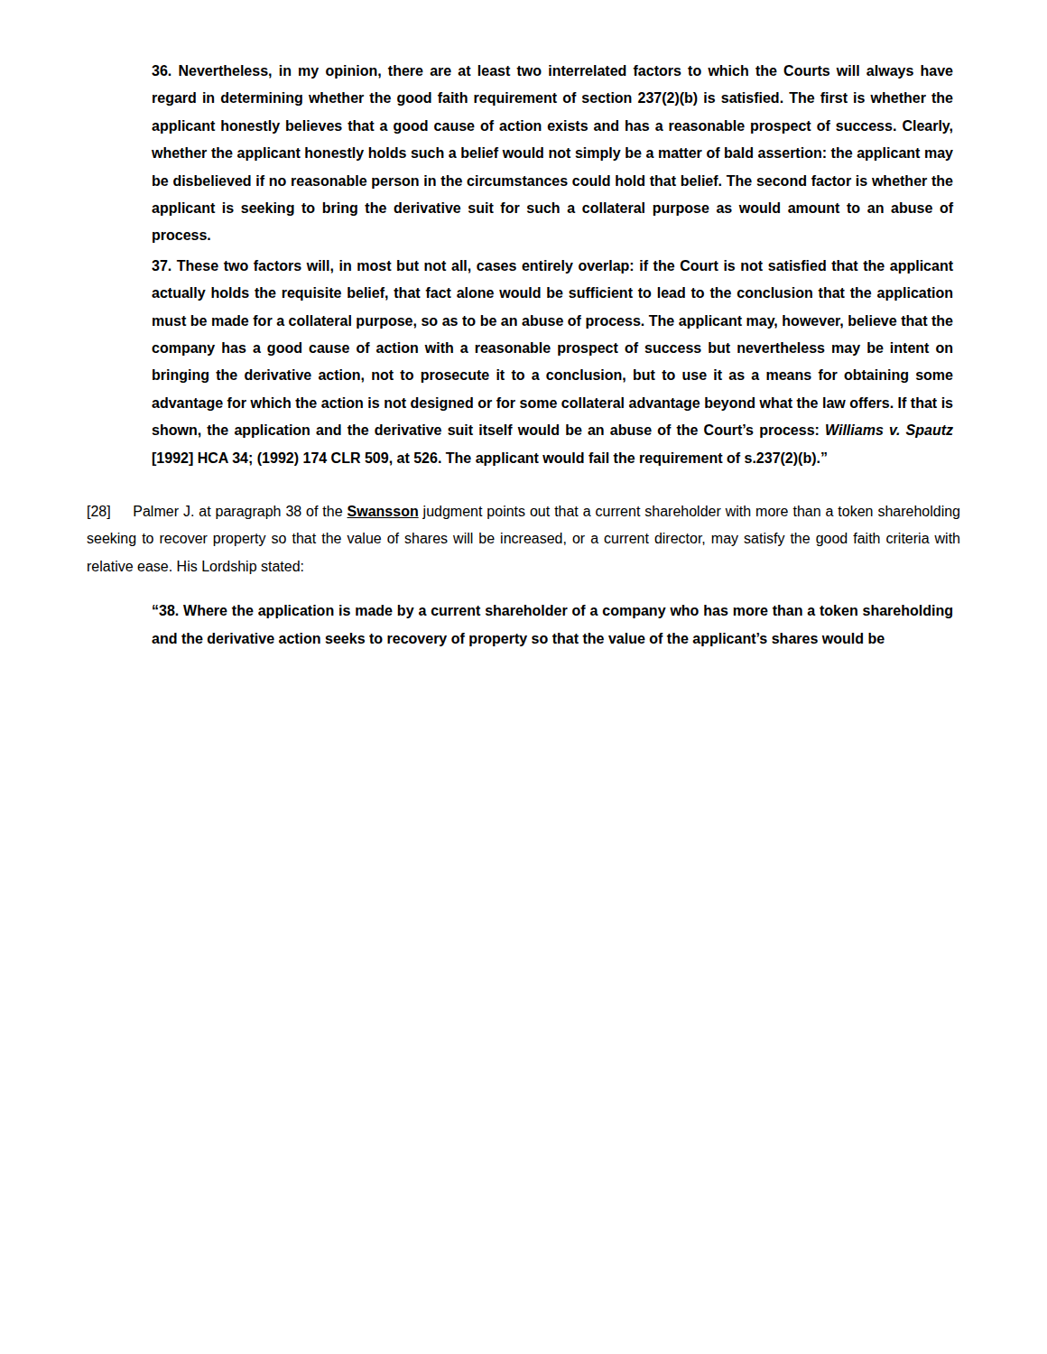36. Nevertheless, in my opinion, there are at least two interrelated factors to which the Courts will always have regard in determining whether the good faith requirement of section 237(2)(b) is satisfied. The first is whether the applicant honestly believes that a good cause of action exists and has a reasonable prospect of success. Clearly, whether the applicant honestly holds such a belief would not simply be a matter of bald assertion: the applicant may be disbelieved if no reasonable person in the circumstances could hold that belief. The second factor is whether the applicant is seeking to bring the derivative suit for such a collateral purpose as would amount to an abuse of process.
37. These two factors will, in most but not all, cases entirely overlap: if the Court is not satisfied that the applicant actually holds the requisite belief, that fact alone would be sufficient to lead to the conclusion that the application must be made for a collateral purpose, so as to be an abuse of process. The applicant may, however, believe that the company has a good cause of action with a reasonable prospect of success but nevertheless may be intent on bringing the derivative action, not to prosecute it to a conclusion, but to use it as a means for obtaining some advantage for which the action is not designed or for some collateral advantage beyond what the law offers. If that is shown, the application and the derivative suit itself would be an abuse of the Court’s process: Williams v. Spautz [1992] HCA 34; (1992) 174 CLR 509, at 526. The applicant would fail the requirement of s.237(2)(b).”
[28] Palmer J. at paragraph 38 of the Swansson judgment points out that a current shareholder with more than a token shareholding seeking to recover property so that the value of shares will be increased, or a current director, may satisfy the good faith criteria with relative ease. His Lordship stated:
“38. Where the application is made by a current shareholder of a company who has more than a token shareholding and the derivative action seeks to recovery of property so that the value of the applicant’s shares would be